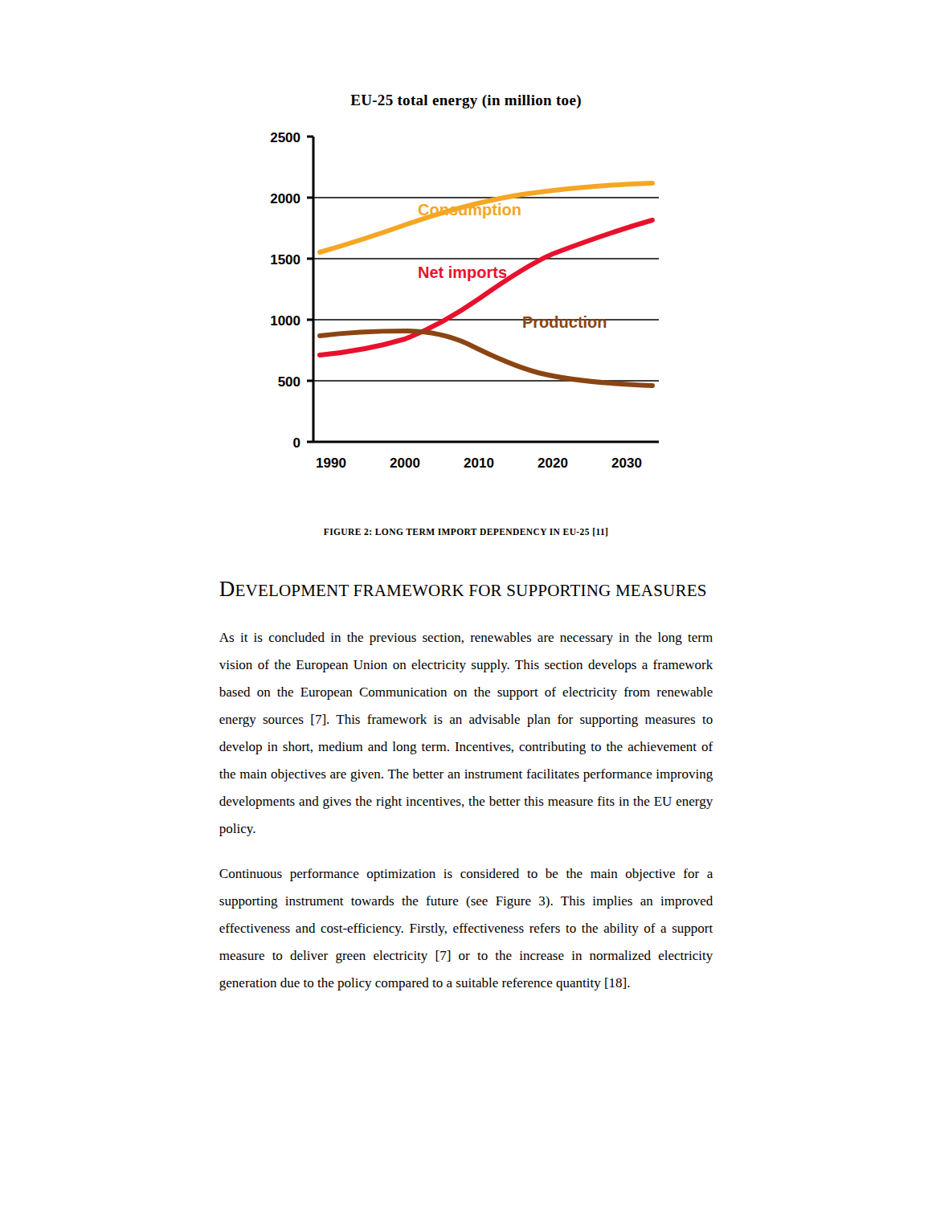EU-25 total energy (in million toe)
2500 2000 1500 1000 500 0 1990 2000 2010 2020 2030 Consumption Net imports Production
FIGURE 2: LONG TERM IMPORT DEPENDENCY IN EU-25 [11]
DEVELOPMENT FRAMEWORK FOR SUPPORTING MEASURES
As it is concluded in the previous section, renewables are necessary in the long term vision of the European Union on electricity supply. This section develops a framework based on the European Communication on the support of electricity from renewable energy sources [7]. This framework is an advisable plan for supporting measures to develop in short, medium and long term. Incentives, contributing to the achievement of the main objectives are given. The better an instrument facilitates performance improving developments and gives the right incentives, the better this measure fits in the EU energy policy.
Continuous performance optimization is considered to be the main objective for a supporting instrument towards the future (see Figure 3). This implies an improved effectiveness and cost-efficiency. Firstly, effectiveness refers to the ability of a support measure to deliver green electricity [7] or to the increase in normalized electricity generation due to the policy compared to a suitable reference quantity [18].